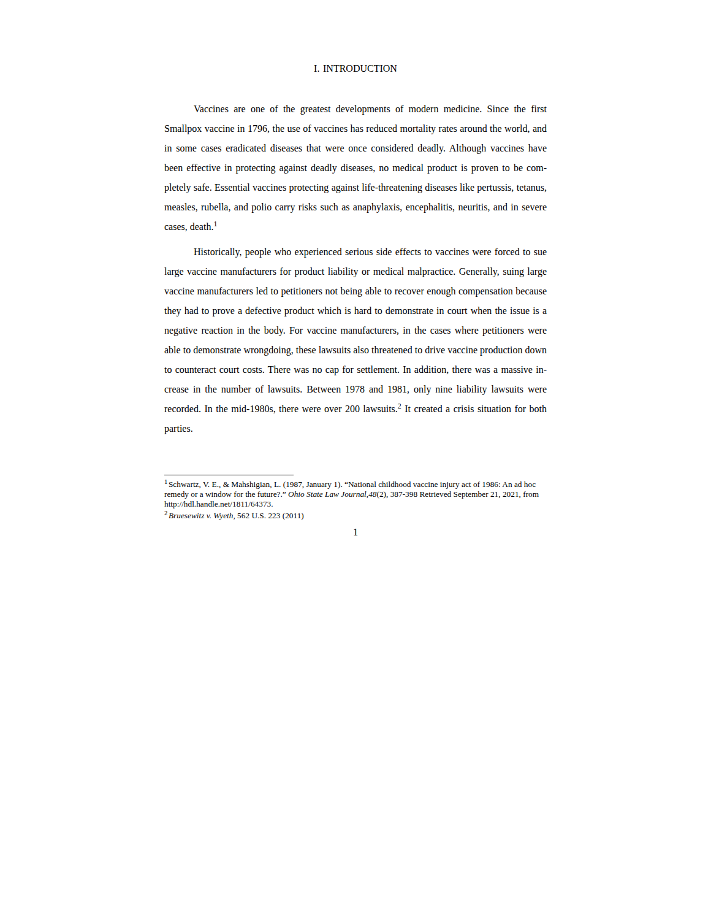I. INTRODUCTION
Vaccines are one of the greatest developments of modern medicine. Since the first Smallpox vaccine in 1796, the use of vaccines has reduced mortality rates around the world, and in some cases eradicated diseases that were once considered deadly. Although vaccines have been effective in protecting against deadly diseases, no medical product is proven to be completely safe. Essential vaccines protecting against life-threatening diseases like pertussis, tetanus, measles, rubella, and polio carry risks such as anaphylaxis, encephalitis, neuritis, and in severe cases, death.1
Historically, people who experienced serious side effects to vaccines were forced to sue large vaccine manufacturers for product liability or medical malpractice. Generally, suing large vaccine manufacturers led to petitioners not being able to recover enough compensation because they had to prove a defective product which is hard to demonstrate in court when the issue is a negative reaction in the body. For vaccine manufacturers, in the cases where petitioners were able to demonstrate wrongdoing, these lawsuits also threatened to drive vaccine production down to counteract court costs. There was no cap for settlement. In addition, there was a massive increase in the number of lawsuits. Between 1978 and 1981, only nine liability lawsuits were recorded. In the mid-1980s, there were over 200 lawsuits.2 It created a crisis situation for both parties.
1 Schwartz, V. E., & Mahshigian, L. (1987, January 1). “National childhood vaccine injury act of 1986: An ad hoc remedy or a window for the future?.” Ohio State Law Journal,48(2), 387-398 Retrieved September 21, 2021, from http://hdl.handle.net/1811/64373.
2 Bruesewitz v. Wyeth, 562 U.S. 223 (2011)
1